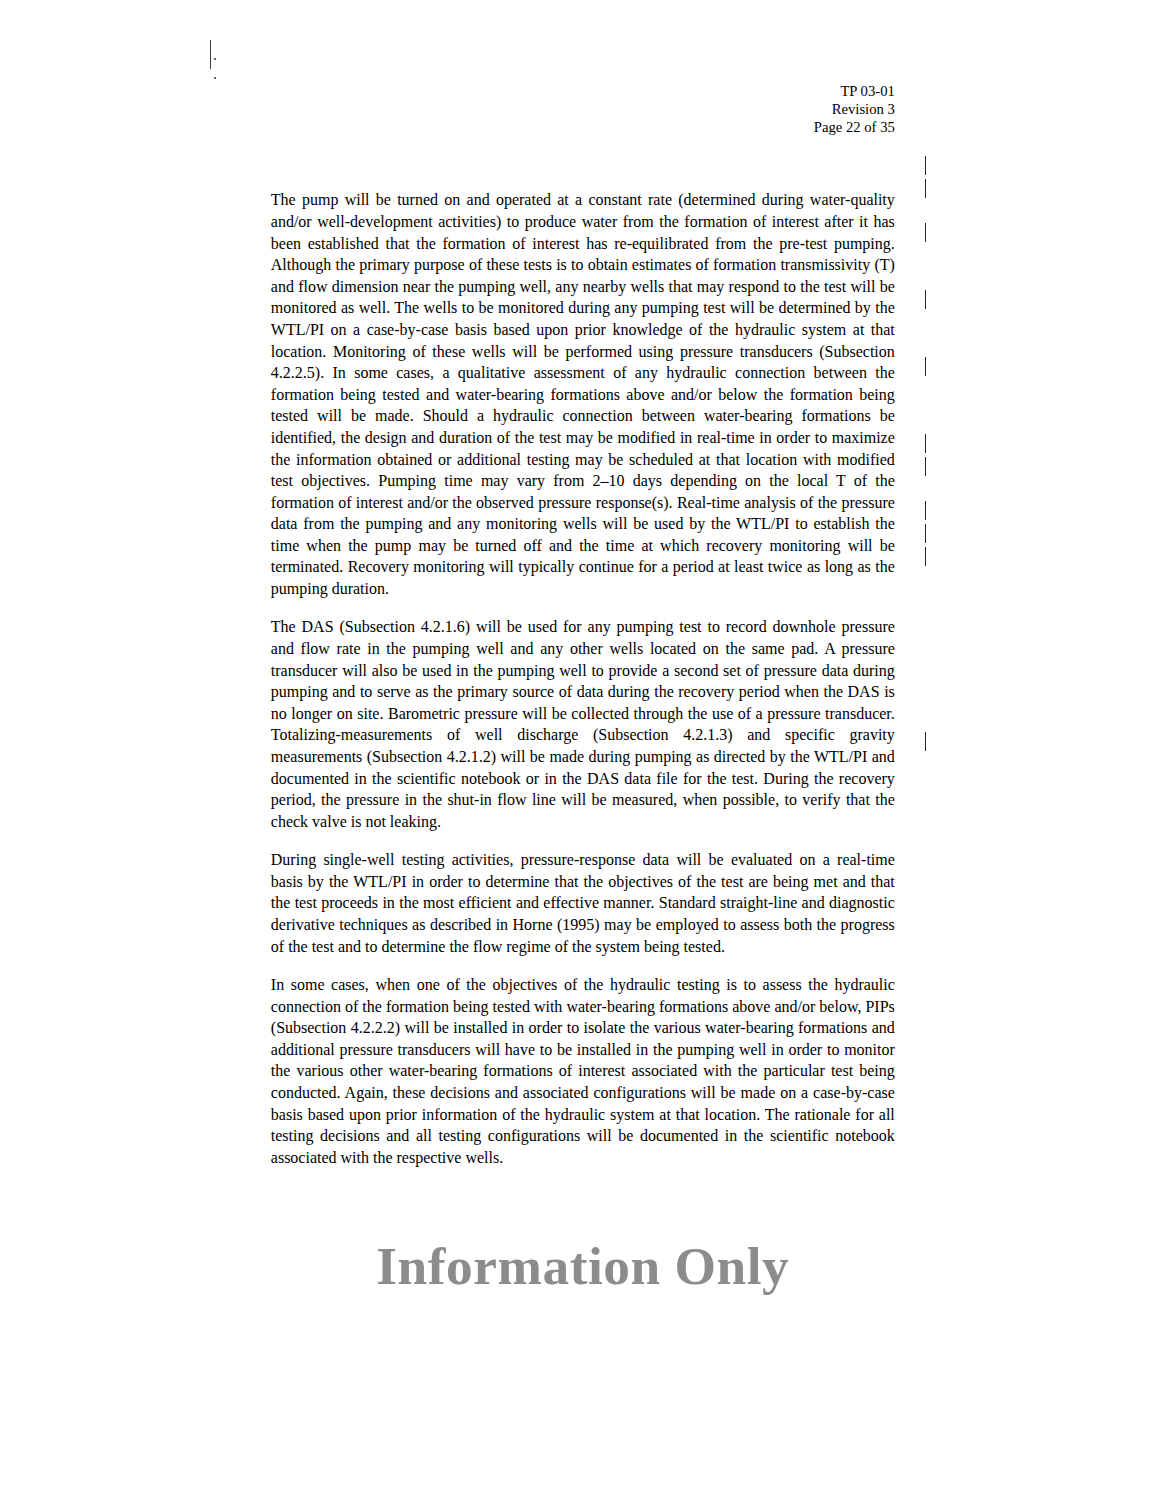TP 03-01
Revision 3
Page 22 of 35
The pump will be turned on and operated at a constant rate (determined during water-quality and/or well-development activities) to produce water from the formation of interest after it has been established that the formation of interest has re-equilibrated from the pre-test pumping. Although the primary purpose of these tests is to obtain estimates of formation transmissivity (T) and flow dimension near the pumping well, any nearby wells that may respond to the test will be monitored as well. The wells to be monitored during any pumping test will be determined by the WTL/PI on a case-by-case basis based upon prior knowledge of the hydraulic system at that location. Monitoring of these wells will be performed using pressure transducers (Subsection 4.2.2.5). In some cases, a qualitative assessment of any hydraulic connection between the formation being tested and water-bearing formations above and/or below the formation being tested will be made. Should a hydraulic connection between water-bearing formations be identified, the design and duration of the test may be modified in real-time in order to maximize the information obtained or additional testing may be scheduled at that location with modified test objectives. Pumping time may vary from 2–10 days depending on the local T of the formation of interest and/or the observed pressure response(s). Real-time analysis of the pressure data from the pumping and any monitoring wells will be used by the WTL/PI to establish the time when the pump may be turned off and the time at which recovery monitoring will be terminated. Recovery monitoring will typically continue for a period at least twice as long as the pumping duration.
The DAS (Subsection 4.2.1.6) will be used for any pumping test to record downhole pressure and flow rate in the pumping well and any other wells located on the same pad. A pressure transducer will also be used in the pumping well to provide a second set of pressure data during pumping and to serve as the primary source of data during the recovery period when the DAS is no longer on site. Barometric pressure will be collected through the use of a pressure transducer. Totalizing-measurements of well discharge (Subsection 4.2.1.3) and specific gravity measurements (Subsection 4.2.1.2) will be made during pumping as directed by the WTL/PI and documented in the scientific notebook or in the DAS data file for the test. During the recovery period, the pressure in the shut-in flow line will be measured, when possible, to verify that the check valve is not leaking.
During single-well testing activities, pressure-response data will be evaluated on a real-time basis by the WTL/PI in order to determine that the objectives of the test are being met and that the test proceeds in the most efficient and effective manner. Standard straight-line and diagnostic derivative techniques as described in Horne (1995) may be employed to assess both the progress of the test and to determine the flow regime of the system being tested.
In some cases, when one of the objectives of the hydraulic testing is to assess the hydraulic connection of the formation being tested with water-bearing formations above and/or below, PIPs (Subsection 4.2.2.2) will be installed in order to isolate the various water-bearing formations and additional pressure transducers will have to be installed in the pumping well in order to monitor the various other water-bearing formations of interest associated with the particular test being conducted. Again, these decisions and associated configurations will be made on a case-by-case basis based upon prior information of the hydraulic system at that location. The rationale for all testing decisions and all testing configurations will be documented in the scientific notebook associated with the respective wells.
Information Only